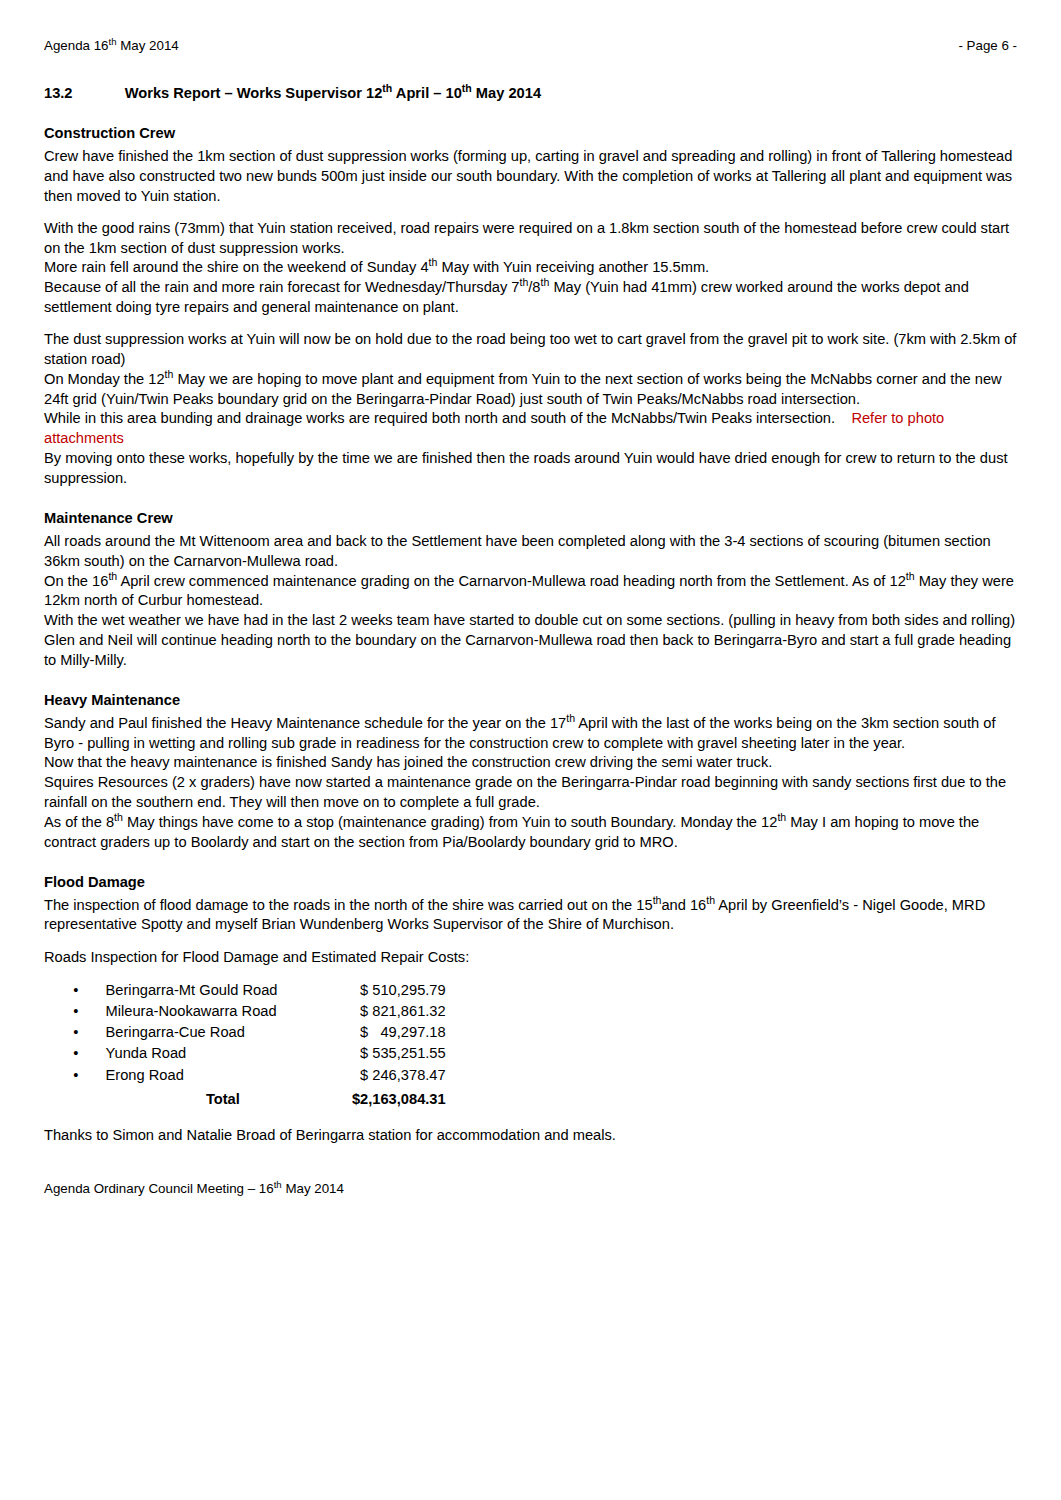Agenda 16th May 2014 - Page 6 -
13.2 Works Report – Works Supervisor 12th April – 10th May 2014
Construction Crew
Crew have finished the 1km section of dust suppression works (forming up, carting in gravel and spreading and rolling) in front of Tallering homestead and have also constructed two new bunds 500m just inside our south boundary. With the completion of works at Tallering all plant and equipment was then moved to Yuin station.
With the good rains (73mm) that Yuin station received, road repairs were required on a 1.8km section south of the homestead before crew could start on the 1km section of dust suppression works.
More rain fell around the shire on the weekend of Sunday 4th May with Yuin receiving another 15.5mm.
Because of all the rain and more rain forecast for Wednesday/Thursday 7th/8th May (Yuin had 41mm) crew worked around the works depot and settlement doing tyre repairs and general maintenance on plant.
The dust suppression works at Yuin will now be on hold due to the road being too wet to cart gravel from the gravel pit to work site. (7km with 2.5km of station road)
On Monday the 12th May we are hoping to move plant and equipment from Yuin to the next section of works being the McNabbs corner and the new 24ft grid (Yuin/Twin Peaks boundary grid on the Beringarra-Pindar Road) just south of Twin Peaks/McNabbs road intersection.
While in this area bunding and drainage works are required both north and south of the McNabbs/Twin Peaks intersection. Refer to photo attachments
By moving onto these works, hopefully by the time we are finished then the roads around Yuin would have dried enough for crew to return to the dust suppression.
Maintenance Crew
All roads around the Mt Wittenoom area and back to the Settlement have been completed along with the 3-4 sections of scouring (bitumen section 36km south) on the Carnarvon-Mullewa road.
On the 16th April crew commenced maintenance grading on the Carnarvon-Mullewa road heading north from the Settlement. As of 12th May they were 12km north of Curbur homestead.
With the wet weather we have had in the last 2 weeks team have started to double cut on some sections. (pulling in heavy from both sides and rolling)
Glen and Neil will continue heading north to the boundary on the Carnarvon-Mullewa road then back to Beringarra-Byro and start a full grade heading to Milly-Milly.
Heavy Maintenance
Sandy and Paul finished the Heavy Maintenance schedule for the year on the 17th April with the last of the works being on the 3km section south of Byro - pulling in wetting and rolling sub grade in readiness for the construction crew to complete with gravel sheeting later in the year.
Now that the heavy maintenance is finished Sandy has joined the construction crew driving the semi water truck.
Squires Resources (2 x graders) have now started a maintenance grade on the Beringarra-Pindar road beginning with sandy sections first due to the rainfall on the southern end. They will then move on to complete a full grade.
As of the 8th May things have come to a stop (maintenance grading) from Yuin to south Boundary. Monday the 12th May I am hoping to move the contract graders up to Boolardy and start on the section from Pia/Boolardy boundary grid to MRO.
Flood Damage
The inspection of flood damage to the roads in the north of the shire was carried out on the 15thand 16th April by Greenfield’s - Nigel Goode, MRD representative Spotty and myself Brian Wundenberg Works Supervisor of the Shire of Murchison.
Roads Inspection for Flood Damage and Estimated Repair Costs:
| • | Beringarra-Mt Gould Road | $ 510,295.79 |
| • | Mileura-Nookawarra Road | $ 821,861.32 |
| • | Beringarra-Cue Road | $ 49,297.18 |
| • | Yunda Road | $ 535,251.55 |
| • | Erong Road | $ 246,378.47 |
| | Total | $2,163,084.31 |
Thanks to Simon and Natalie Broad of Beringarra station for accommodation and meals.
Agenda Ordinary Council Meeting – 16th May 2014